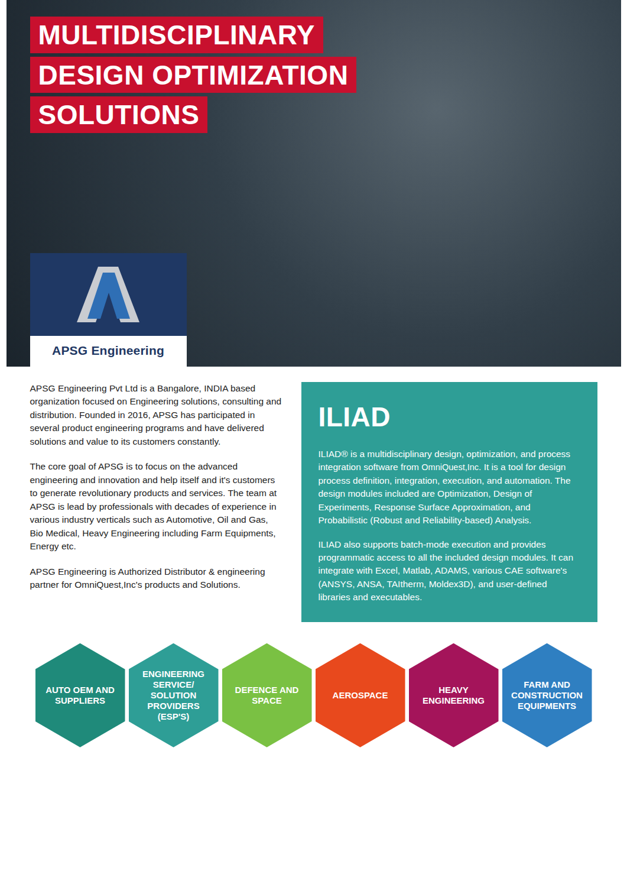Multidisciplinary Design Optimization Solutions
APSG Engineering
APSG Engineering Pvt Ltd is a Bangalore, INDIA based organization focused on Engineering solutions, consulting and distribution. Founded in 2016, APSG has participated in several product engineering programs and have delivered solutions and value to its customers constantly.
The core goal of APSG is to focus on the advanced engineering and innovation and help itself and it's customers to generate revolutionary products and services. The team at APSG is lead by professionals with decades of experience in various industry verticals such as Automotive, Oil and Gas, Bio Medical, Heavy Engineering including Farm Equipments, Energy etc.
APSG Engineering is Authorized Distributor & engineering partner for OmniQuest,Inc's products and Solutions.
ILIAD
ILIAD® is a multidisciplinary design, optimization, and process integration software from OmniQuest,Inc. It is a tool for design process definition, integration, execution, and automation. The design modules included are Optimization, Design of Experiments, Response Surface Approximation, and Probabilistic (Robust and Reliability-based) Analysis.
ILIAD also supports batch-mode execution and provides programmatic access to all the included design modules. It can integrate with Excel, Matlab, ADAMS, various CAE software's (ANSYS, ANSA, TAItherm, Moldex3D), and user-defined libraries and executables.
Auto OEM and Suppliers
Engineering Service/ Solution Providers (ESP'S)
Defence and Space
Aerospace
Heavy Engineering
Farm and Construction Equipments